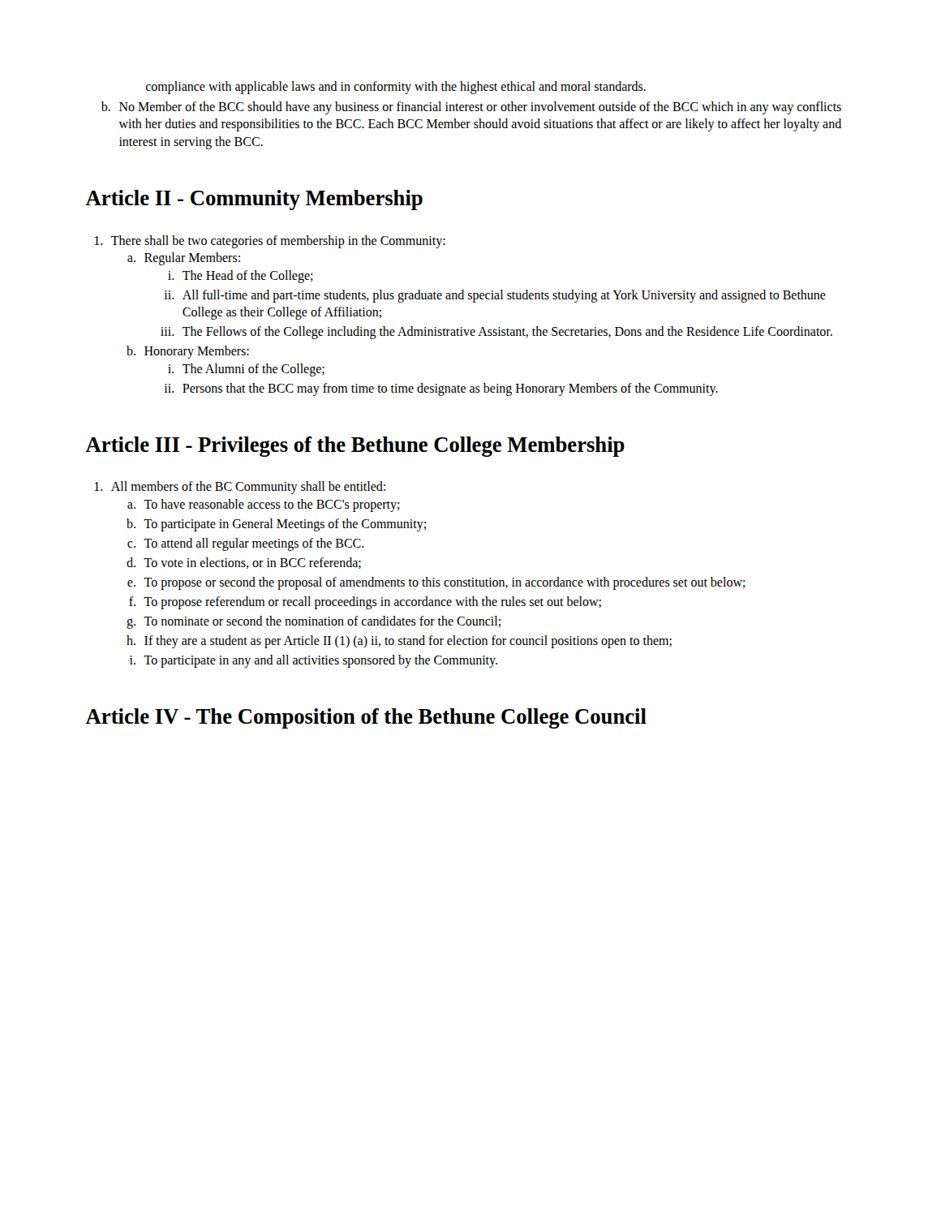compliance with applicable laws and in conformity with the highest ethical and moral standards.
No Member of the BCC should have any business or financial interest or other involvement outside of the BCC which in any way conflicts with her duties and responsibilities to the BCC. Each BCC Member should avoid situations that affect or are likely to affect her loyalty and interest in serving the BCC.
Article II - Community Membership
There shall be two categories of membership in the Community:
Regular Members:
The Head of the College;
All full-time and part-time students, plus graduate and special students studying at York University and assigned to Bethune College as their College of Affiliation;
The Fellows of the College including the Administrative Assistant, the Secretaries, Dons and the Residence Life Coordinator.
Honorary Members:
The Alumni of the College;
Persons that the BCC may from time to time designate as being Honorary Members of the Community.
Article III - Privileges of the Bethune College Membership
All members of the BC Community shall be entitled:
To have reasonable access to the BCC's property;
To participate in General Meetings of the Community;
To attend all regular meetings of the BCC.
To vote in elections, or in BCC referenda;
To propose or second the proposal of amendments to this constitution, in accordance with procedures set out below;
To propose referendum or recall proceedings in accordance with the rules set out below;
To nominate or second the nomination of candidates for the Council;
If they are a student as per Article II (1) (a) ii, to stand for election for council positions open to them;
To participate in any and all activities sponsored by the Community.
Article IV - The Composition of the Bethune College Council